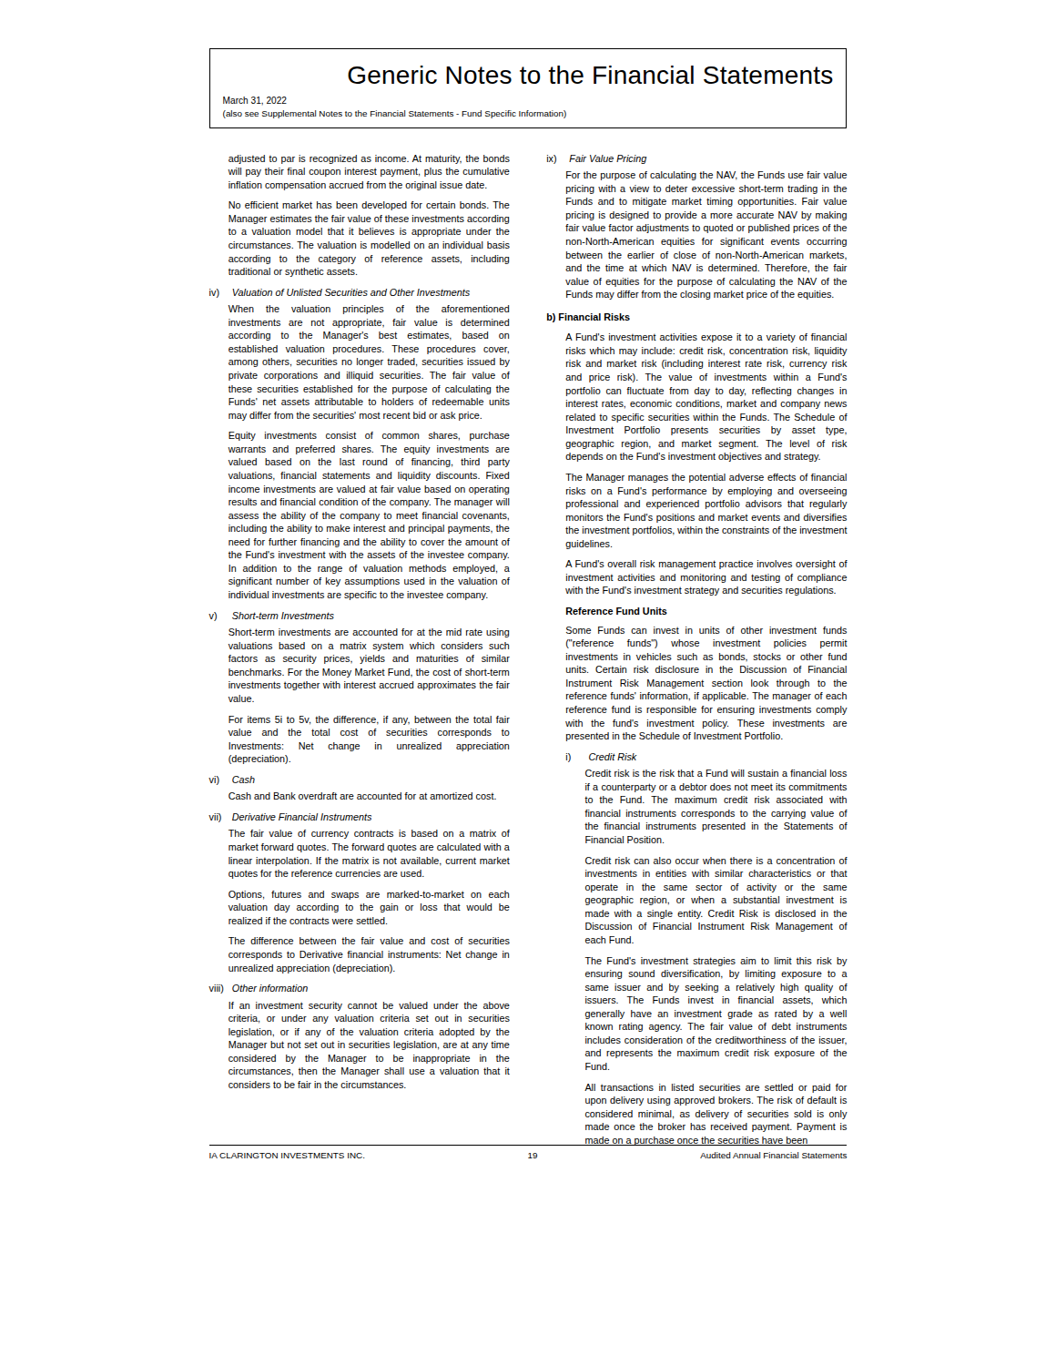Generic Notes to the Financial Statements
March 31, 2022
(also see Supplemental Notes to the Financial Statements - Fund Specific Information)
adjusted to par is recognized as income. At maturity, the bonds will pay their final coupon interest payment, plus the cumulative inflation compensation accrued from the original issue date.
No efficient market has been developed for certain bonds. The Manager estimates the fair value of these investments according to a valuation model that it believes is appropriate under the circumstances. The valuation is modelled on an individual basis according to the category of reference assets, including traditional or synthetic assets.
iv)
Valuation of Unlisted Securities and Other Investments
When the valuation principles of the aforementioned investments are not appropriate, fair value is determined according to the Manager's best estimates, based on established valuation procedures. These procedures cover, among others, securities no longer traded, securities issued by private corporations and illiquid securities. The fair value of these securities established for the purpose of calculating the Funds' net assets attributable to holders of redeemable units may differ from the securities' most recent bid or ask price.
Equity investments consist of common shares, purchase warrants and preferred shares. The equity investments are valued based on the last round of financing, third party valuations, financial statements and liquidity discounts. Fixed income investments are valued at fair value based on operating results and financial condition of the company. The manager will assess the ability of the company to meet financial covenants, including the ability to make interest and principal payments, the need for further financing and the ability to cover the amount of the Fund's investment with the assets of the investee company. In addition to the range of valuation methods employed, a significant number of key assumptions used in the valuation of individual investments are specific to the investee company.
v)
Short-term Investments
Short-term investments are accounted for at the mid rate using valuations based on a matrix system which considers such factors as security prices, yields and maturities of similar benchmarks. For the Money Market Fund, the cost of short-term investments together with interest accrued approximates the fair value.
For items 5i to 5v, the difference, if any, between the total fair value and the total cost of securities corresponds to Investments: Net change in unrealized appreciation (depreciation).
vi)
Cash
Cash and Bank overdraft are accounted for at amortized cost.
vii)
Derivative Financial Instruments
The fair value of currency contracts is based on a matrix of market forward quotes. The forward quotes are calculated with a linear interpolation. If the matrix is not available, current market quotes for the reference currencies are used.
Options, futures and swaps are marked-to-market on each valuation day according to the gain or loss that would be realized if the contracts were settled.
The difference between the fair value and cost of securities corresponds to Derivative financial instruments: Net change in unrealized appreciation (depreciation).
viii)
Other information
If an investment security cannot be valued under the above criteria, or under any valuation criteria set out in securities legislation, or if any of the valuation criteria adopted by the Manager but not set out in securities legislation, are at any time considered by the Manager to be inappropriate in the circumstances, then the Manager shall use a valuation that it considers to be fair in the circumstances.
ix)
Fair Value Pricing
For the purpose of calculating the NAV, the Funds use fair value pricing with a view to deter excessive short-term trading in the Funds and to mitigate market timing opportunities. Fair value pricing is designed to provide a more accurate NAV by making fair value factor adjustments to quoted or published prices of the non-North-American equities for significant events occurring between the earlier of close of non-North-American markets, and the time at which NAV is determined. Therefore, the fair value of equities for the purpose of calculating the NAV of the Funds may differ from the closing market price of the equities.
b) Financial Risks
A Fund's investment activities expose it to a variety of financial risks which may include: credit risk, concentration risk, liquidity risk and market risk (including interest rate risk, currency risk and price risk). The value of investments within a Fund's portfolio can fluctuate from day to day, reflecting changes in interest rates, economic conditions, market and company news related to specific securities within the Funds. The Schedule of Investment Portfolio presents securities by asset type, geographic region, and market segment. The level of risk depends on the Fund's investment objectives and strategy.
The Manager manages the potential adverse effects of financial risks on a Fund's performance by employing and overseeing professional and experienced portfolio advisors that regularly monitors the Fund's positions and market events and diversifies the investment portfolios, within the constraints of the investment guidelines.
A Fund's overall risk management practice involves oversight of investment activities and monitoring and testing of compliance with the Fund's investment strategy and securities regulations.
Reference Fund Units
Some Funds can invest in units of other investment funds ("reference funds") whose investment policies permit investments in vehicles such as bonds, stocks or other fund units. Certain risk disclosure in the Discussion of Financial Instrument Risk Management section look through to the reference funds' information, if applicable. The manager of each reference fund is responsible for ensuring investments comply with the fund's investment policy. These investments are presented in the Schedule of Investment Portfolio.
i)
Credit Risk
Credit risk is the risk that a Fund will sustain a financial loss if a counterparty or a debtor does not meet its commitments to the Fund. The maximum credit risk associated with financial instruments corresponds to the carrying value of the financial instruments presented in the Statements of Financial Position.
Credit risk can also occur when there is a concentration of investments in entities with similar characteristics or that operate in the same sector of activity or the same geographic region, or when a substantial investment is made with a single entity. Credit Risk is disclosed in the Discussion of Financial Instrument Risk Management of each Fund.
The Fund's investment strategies aim to limit this risk by ensuring sound diversification, by limiting exposure to a same issuer and by seeking a relatively high quality of issuers. The Funds invest in financial assets, which generally have an investment grade as rated by a well known rating agency. The fair value of debt instruments includes consideration of the creditworthiness of the issuer, and represents the maximum credit risk exposure of the Fund.
All transactions in listed securities are settled or paid for upon delivery using approved brokers. The risk of default is considered minimal, as delivery of securities sold is only made once the broker has received payment. Payment is made on a purchase once the securities have been
IA CLARINGTON INVESTMENTS INC.
19
Audited Annual Financial Statements